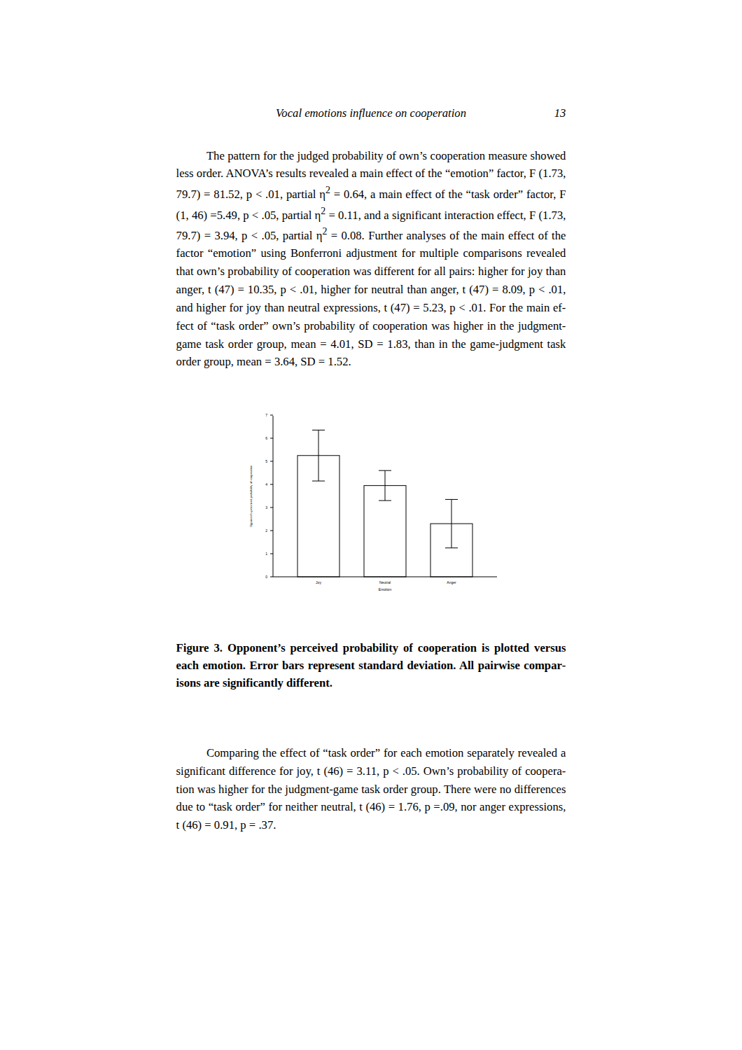Vocal emotions influence on cooperation 13
The pattern for the judged probability of own’s cooperation measure showed less order. ANOVA’s results revealed a main effect of the “emotion” factor, F (1.73, 79.7) = 81.52, p < .01, partial η2 = 0.64, a main effect of the “task order” factor, F (1, 46) =5.49, p < .05, partial η2 = 0.11, and a significant interaction effect, F (1.73, 79.7) = 3.94, p < .05, partial η2 = 0.08. Further analyses of the main effect of the factor “emotion” using Bonferroni adjustment for multiple comparisons revealed that own’s probability of cooperation was different for all pairs: higher for joy than anger, t (47) = 10.35, p < .01, higher for neutral than anger, t (47) = 8.09, p < .01, and higher for joy than neutral expressions, t (47) = 5.23, p < .01. For the main effect of “task order” own’s probability of cooperation was higher in the judgment-game task order group, mean = 4.01, SD = 1.83, than in the game-judgment task order group, mean = 3.64, SD = 1.52.
0 1 2 3 4 5 6 7 Opponent's perceived probability of cooperation Joy Neutral Anger Emotion
Figure 3. Opponent’s perceived probability of cooperation is plotted versus each emotion. Error bars represent standard deviation. All pairwise comparisons are significantly different.
Comparing the effect of “task order” for each emotion separately revealed a significant difference for joy, t (46) = 3.11, p < .05. Own’s probability of cooperation was higher for the judgment-game task order group. There were no differences due to “task order” for neither neutral, t (46) = 1.76, p =.09, nor anger expressions, t (46) = 0.91, p = .37.